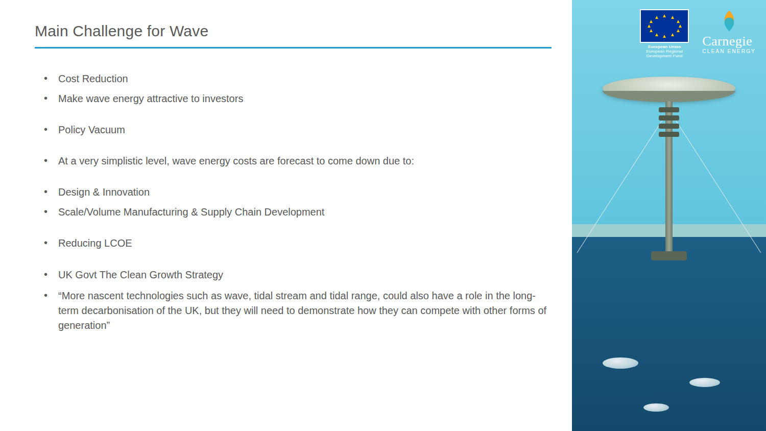European Union European Regional
Development Fund
Carnegie
CLEAN ENERGY
Main Challenge for Wave
Cost Reduction
Make wave energy attractive to investors
Policy Vacuum
At a very simplistic level, wave energy costs are forecast to come down due to:
Design & Innovation
Scale/Volume Manufacturing & Supply Chain Development
Reducing LCOE
UK Govt The Clean Growth Strategy
“More nascent technologies such as wave, tidal stream and tidal range, could also have a role in the long-term decarbonisation of the UK, but they will need to demonstrate how they can compete with other forms of generation”